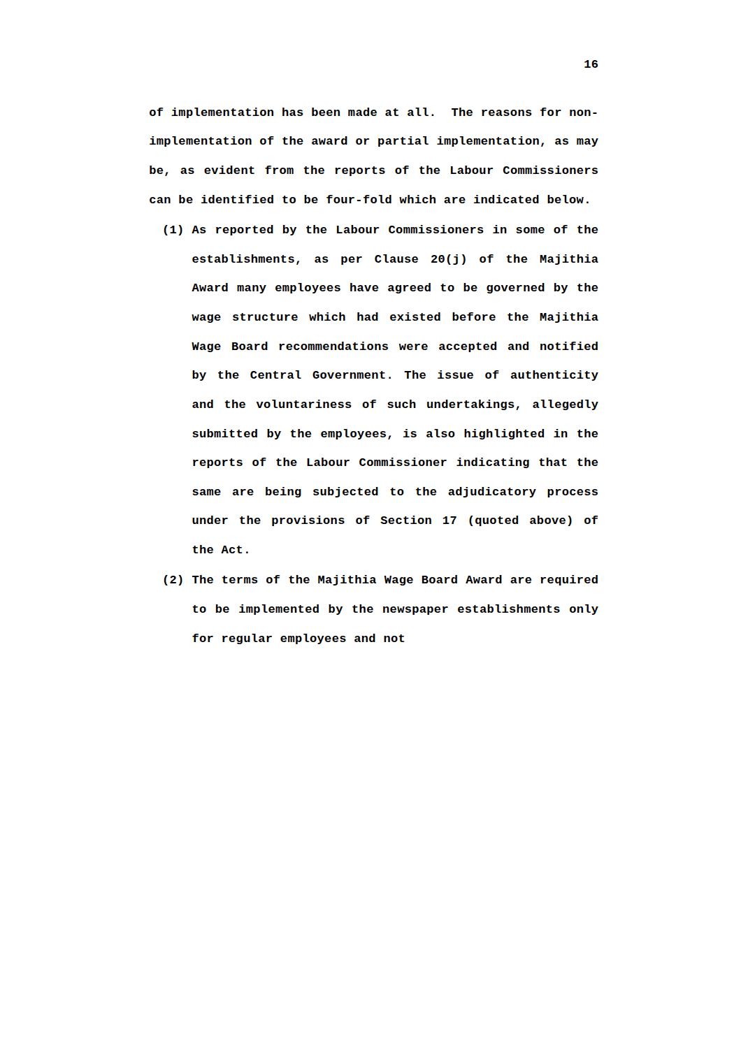16
of implementation has been made at all. The reasons for non-implementation of the award or partial implementation, as may be, as evident from the reports of the Labour Commissioners can be identified to be four-fold which are indicated below.
(1) As reported by the Labour Commissioners in some of the establishments, as per Clause 20(j) of the Majithia Award many employees have agreed to be governed by the wage structure which had existed before the Majithia Wage Board recommendations were accepted and notified by the Central Government. The issue of authenticity and the voluntariness of such undertakings, allegedly submitted by the employees, is also highlighted in the reports of the Labour Commissioner indicating that the same are being subjected to the adjudicatory process under the provisions of Section 17 (quoted above) of the Act.
(2) The terms of the Majithia Wage Board Award are required to be implemented by the newspaper establishments only for regular employees and not